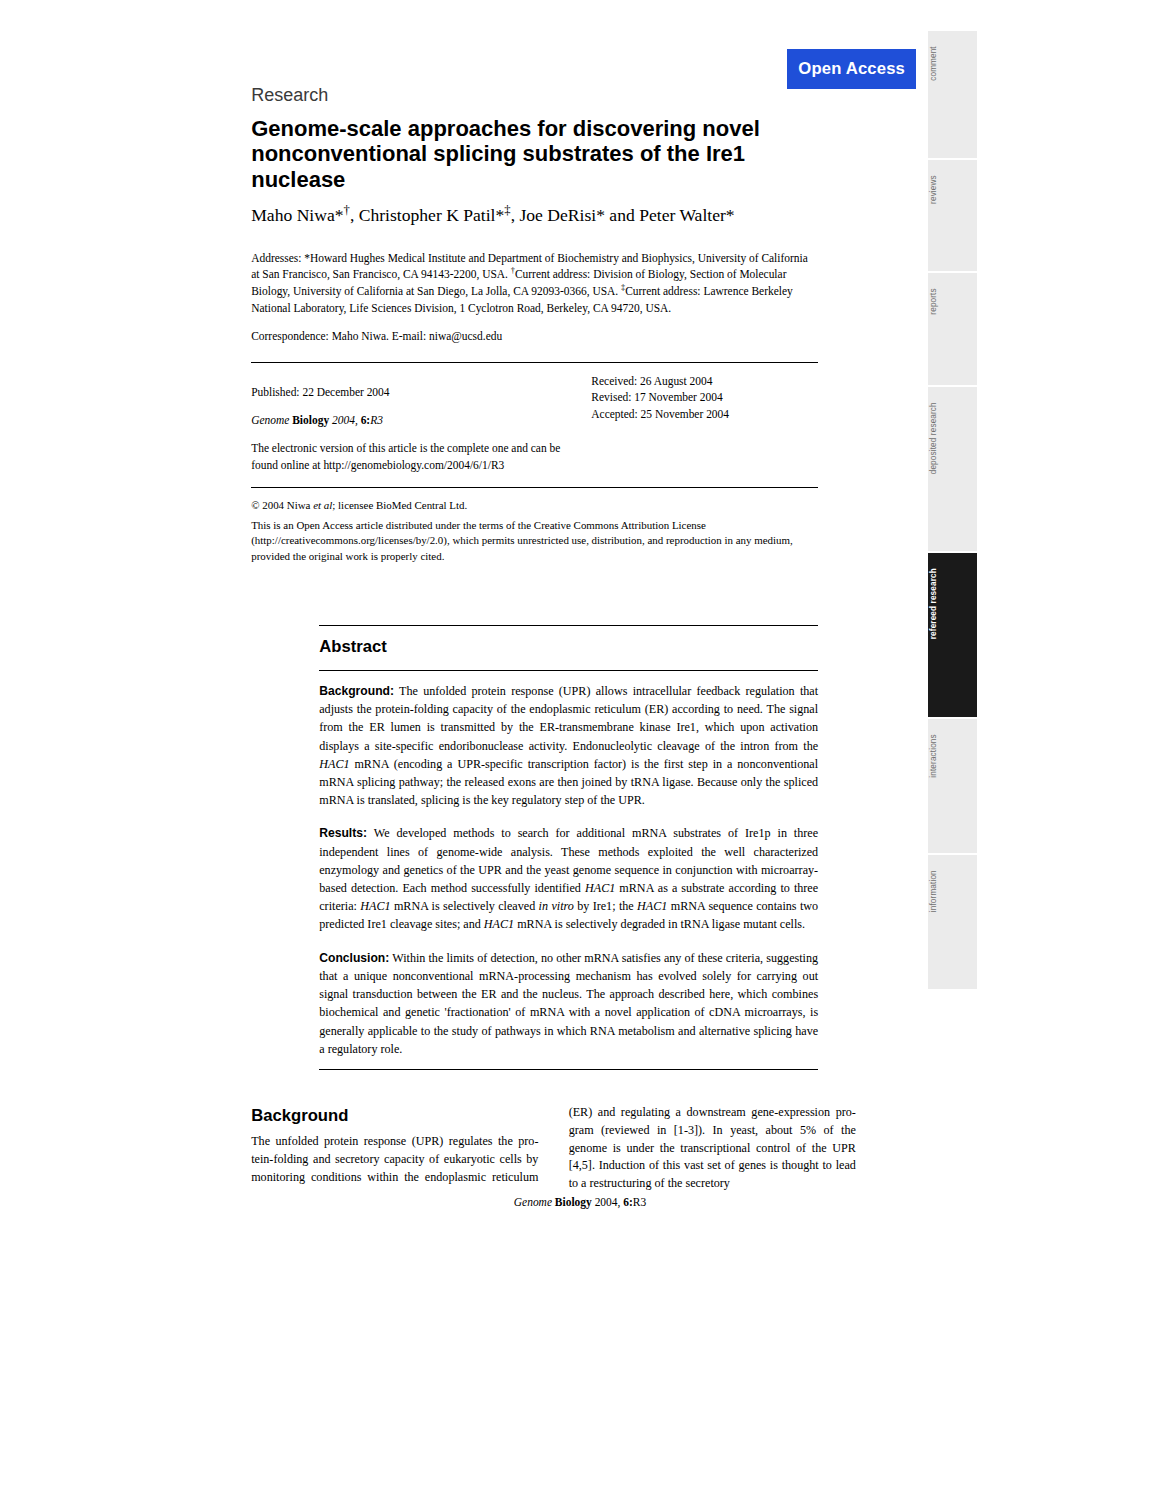comment
reviews
reports
deposited research
refereed research
interactions
information
Open Access
Research
Genome-scale approaches for discovering novel nonconventional splicing substrates of the Ire1 nuclease
Maho Niwa*†, Christopher K Patil*‡, Joe DeRisi* and Peter Walter*
Addresses: *Howard Hughes Medical Institute and Department of Biochemistry and Biophysics, University of California at San Francisco, San Francisco, CA 94143-2200, USA. †Current address: Division of Biology, Section of Molecular Biology, University of California at San Diego, La Jolla, CA 92093-0366, USA. ‡Current address: Lawrence Berkeley National Laboratory, Life Sciences Division, 1 Cyclotron Road, Berkeley, CA 94720, USA.
Correspondence: Maho Niwa. E-mail: niwa@ucsd.edu
Published: 22 December 2004
Genome Biology 2004, 6: R3
The electronic version of this article is the complete one and can be found online at http://genomebiology.com/2004/6/1/R3
Received: 26 August 2004
Revised: 17 November 2004
Accepted: 25 November 2004
© 2004 Niwa et al; licensee BioMed Central Ltd.
This is an Open Access article distributed under the terms of the Creative Commons Attribution License (http://creativecommons.org/licenses/by/2.0), which permits unrestricted use, distribution, and reproduction in any medium, provided the original work is properly cited.
Abstract
Background: The unfolded protein response (UPR) allows intracellular feedback regulation that adjusts the protein-folding capacity of the endoplasmic reticulum (ER) according to need. The signal from the ER lumen is transmitted by the ER-transmembrane kinase Ire1, which upon activation displays a site-specific endoribonuclease activity. Endonucleolytic cleavage of the intron from the HAC1 mRNA (encoding a UPR-specific transcription factor) is the first step in a nonconventional mRNA splicing pathway; the released exons are then joined by tRNA ligase. Because only the spliced mRNA is translated, splicing is the key regulatory step of the UPR.
Results: We developed methods to search for additional mRNA substrates of Ire1p in three independent lines of genome-wide analysis. These methods exploited the well characterized enzymology and genetics of the UPR and the yeast genome sequence in conjunction with microarray-based detection. Each method successfully identified HAC1 mRNA as a substrate according to three criteria: HAC1 mRNA is selectively cleaved in vitro by Ire1; the HAC1 mRNA sequence contains two predicted Ire1 cleavage sites; and HAC1 mRNA is selectively degraded in tRNA ligase mutant cells.
Conclusion: Within the limits of detection, no other mRNA satisfies any of these criteria, suggesting that a unique nonconventional mRNA-processing mechanism has evolved solely for carrying out signal transduction between the ER and the nucleus. The approach described here, which combines biochemical and genetic 'fractionation' of mRNA with a novel application of cDNA microarrays, is generally applicable to the study of pathways in which RNA metabolism and alternative splicing have a regulatory role.
Background
The unfolded protein response (UPR) regulates the protein-folding and secretory capacity of eukaryotic cells by monitoring conditions within the endoplasmic reticulum (ER) and regulating a downstream gene-expression program (reviewed in [1-3]). In yeast, about 5% of the genome is under the transcriptional control of the UPR [4,5]. Induction of this vast set of genes is thought to lead to a restructuring of the secretory
Genome Biology 2004, 6: R3